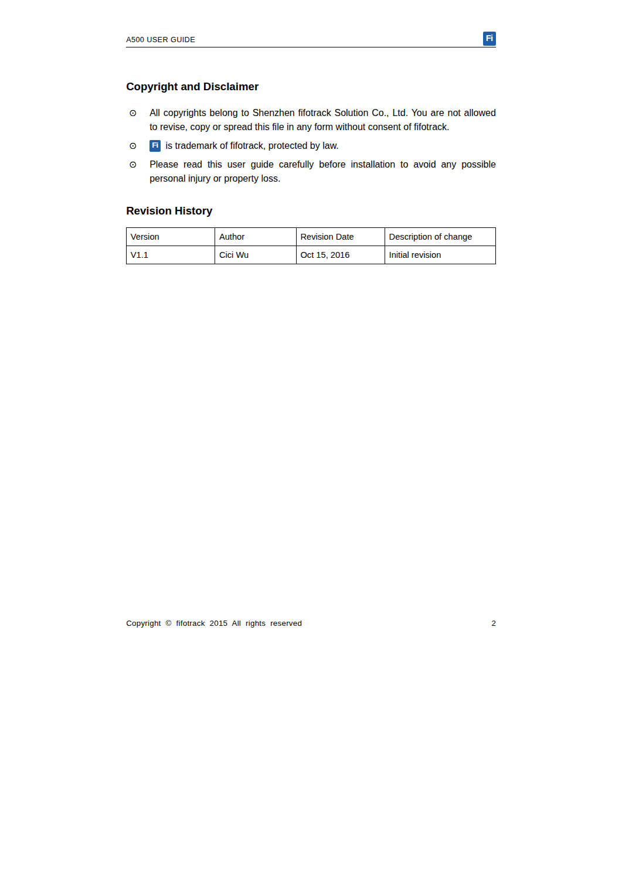A500 USER GUIDE
Fi
Copyright and Disclaimer
All copyrights belong to Shenzhen fifotrack Solution Co., Ltd. You are not allowed to revise, copy or spread this file in any form without consent of fifotrack.
Fi is trademark of fifotrack, protected by law.
Please read this user guide carefully before installation to avoid any possible personal injury or property loss.
Revision History
| Version | Author | Revision Date | Description of change |
| --- | --- | --- | --- |
| V1.1 | Cici Wu | Oct 15, 2016 | Initial revision |
Copyright © fifotrack 2015 All rights reserved
2